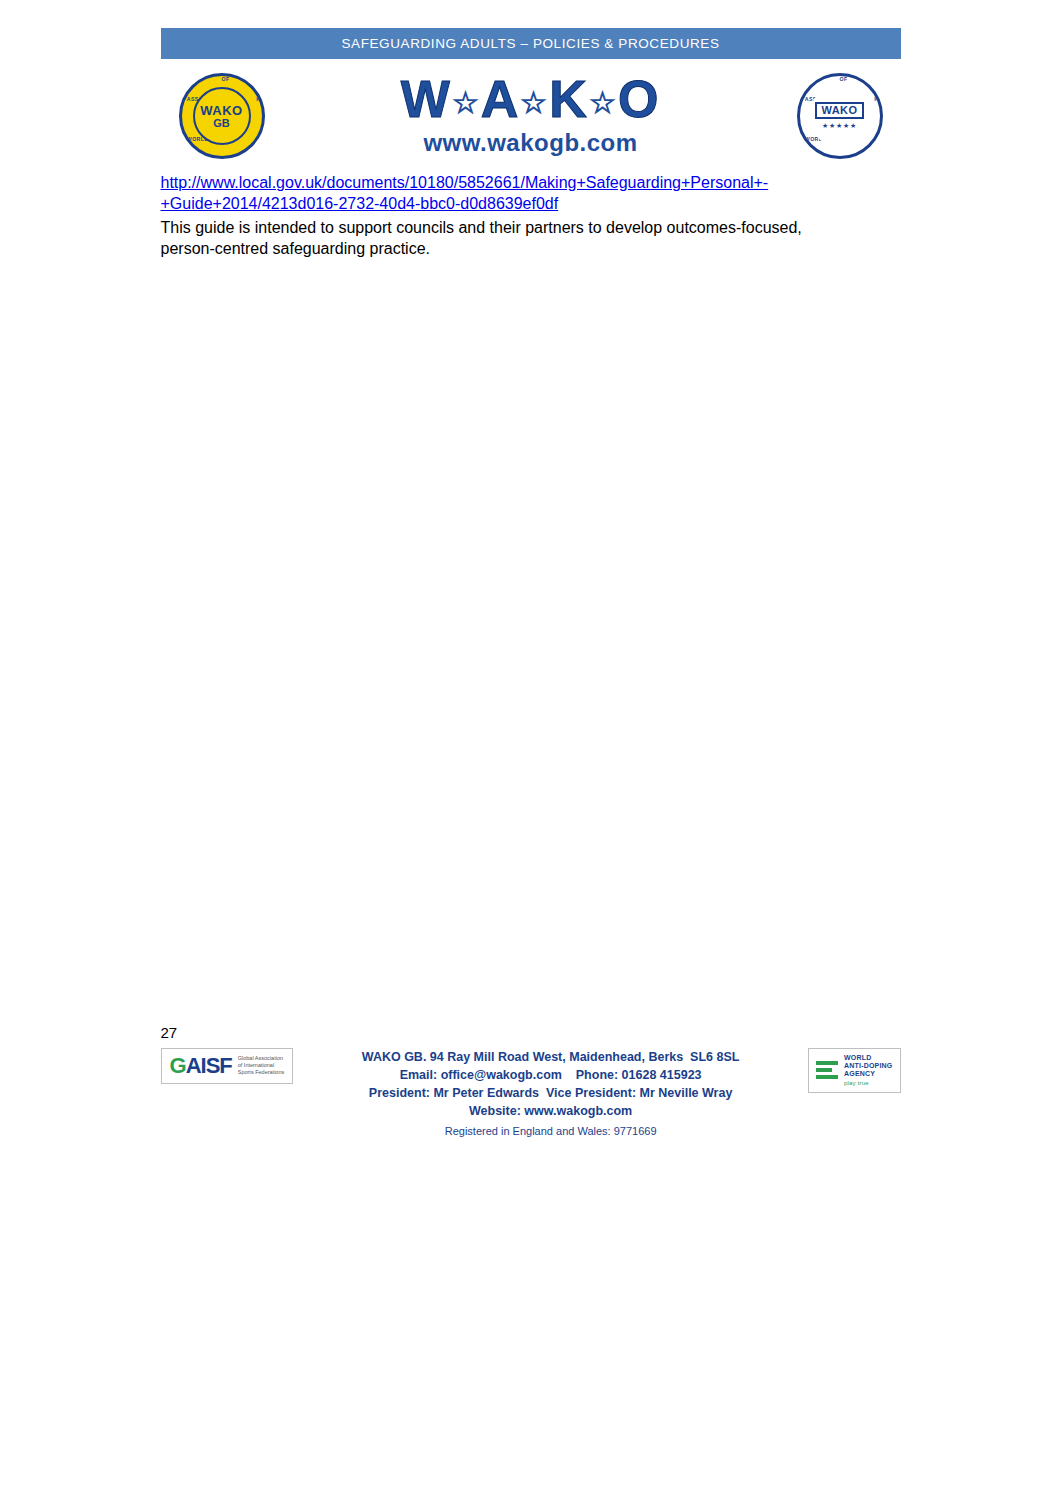SAFEGUARDING ADULTS – POLICIES & PROCEDURES
WORLD ASSOCIATION OF KICKBOXING ORGANISATIONS
WAKO
GB
W☆A☆K☆O
www.wakogb.com
WORLD ASSOCIATION OF KICKBOXING ORGANISATIONS
WAKO
★★★★★
http://www.local.gov.uk/documents/10180/5852661/Making+Safeguarding+Personal+-
+Guide+2014/4213d016-2732-40d4-bbc0-d0d8639ef0df
This guide is intended to support councils and their partners to develop outcomes-focused,
person-centred safeguarding practice.
27
GAISF
Global Association
of International
Sports Federations
WAKO GB. 94 Ray Mill Road West, Maidenhead, Berks SL6 8SL
Email: office@wakogb.com Phone: 01628 415923
President: Mr Peter Edwards Vice President: Mr Neville Wray
Website: www.wakogb.com
Registered in England and Wales: 9771669
WORLD
ANTI-DOPING
AGENCY
play true